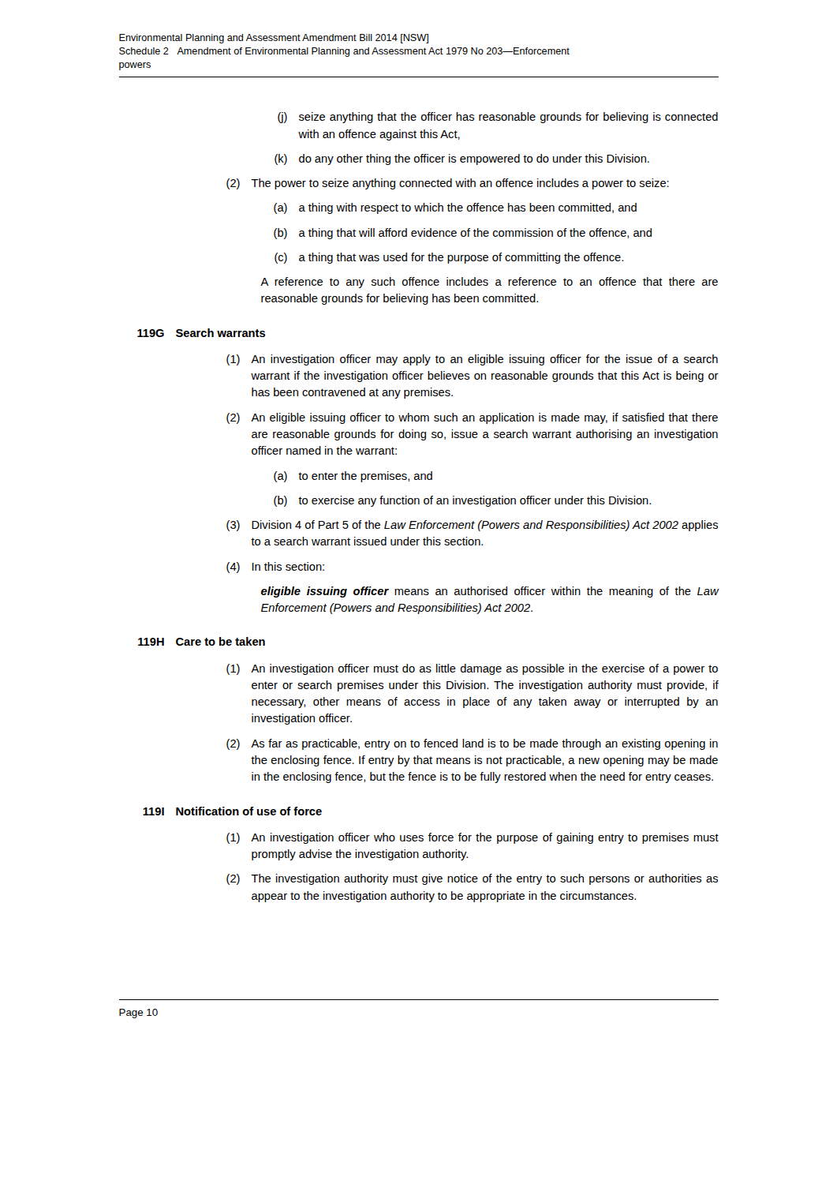Environmental Planning and Assessment Amendment Bill 2014 [NSW]
Schedule 2 Amendment of Environmental Planning and Assessment Act 1979 No 203—Enforcement
powers
(j)
seize anything that the officer has reasonable grounds for believing is connected with an offence against this Act,
(k)
do any other thing the officer is empowered to do under this Division.
(2)
The power to seize anything connected with an offence includes a power to seize:
(a)
a thing with respect to which the offence has been committed, and
(b)
a thing that will afford evidence of the commission of the offence, and
(c)
a thing that was used for the purpose of committing the offence.
A reference to any such offence includes a reference to an offence that there are reasonable grounds for believing has been committed.
119G
Search warrants
(1)
An investigation officer may apply to an eligible issuing officer for the issue of a search warrant if the investigation officer believes on reasonable grounds that this Act is being or has been contravened at any premises.
(2)
An eligible issuing officer to whom such an application is made may, if satisfied that there are reasonable grounds for doing so, issue a search warrant authorising an investigation officer named in the warrant:
(a)
to enter the premises, and
(b)
to exercise any function of an investigation officer under this Division.
(3)
Division 4 of Part 5 of the Law Enforcement (Powers and Responsibilities) Act 2002 applies to a search warrant issued under this section.
(4)
In this section:
eligible issuing officer means an authorised officer within the meaning of the Law Enforcement (Powers and Responsibilities) Act 2002.
119H
Care to be taken
(1)
An investigation officer must do as little damage as possible in the exercise of a power to enter or search premises under this Division. The investigation authority must provide, if necessary, other means of access in place of any taken away or interrupted by an investigation officer.
(2)
As far as practicable, entry on to fenced land is to be made through an existing opening in the enclosing fence. If entry by that means is not practicable, a new opening may be made in the enclosing fence, but the fence is to be fully restored when the need for entry ceases.
119I
Notification of use of force
(1)
An investigation officer who uses force for the purpose of gaining entry to premises must promptly advise the investigation authority.
(2)
The investigation authority must give notice of the entry to such persons or authorities as appear to the investigation authority to be appropriate in the circumstances.
Page 10